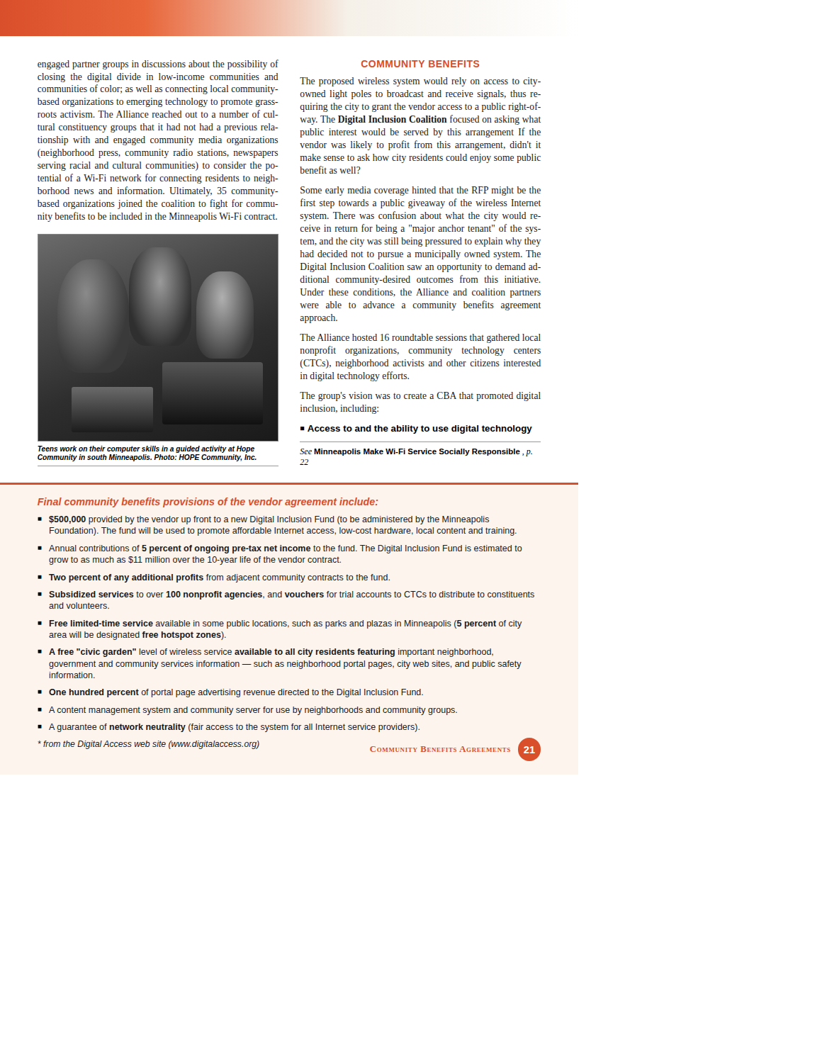engaged partner groups in discussions about the possibility of closing the digital divide in low-income communities and communities of color; as well as connecting local community-based organizations to emerging technology to promote grassroots activism. The Alliance reached out to a number of cultural constituency groups that it had not had a previous relationship with and engaged community media organizations (neighborhood press, community radio stations, newspapers serving racial and cultural communities) to consider the potential of a Wi-Fi network for connecting residents to neighborhood news and information. Ultimately, 35 community-based organizations joined the coalition to fight for community benefits to be included in the Minneapolis Wi-Fi contract.
Teens work on their computer skills in a guided activity at Hope Community in south Minneapolis. Photo: HOPE Community, Inc.
COMMUNITY BENEFITS
The proposed wireless system would rely on access to city-owned light poles to broadcast and receive signals, thus requiring the city to grant the vendor access to a public right-of-way. The Digital Inclusion Coalition focused on asking what public interest would be served by this arrangement If the vendor was likely to profit from this arrangement, didn't it make sense to ask how city residents could enjoy some public benefit as well?
Some early media coverage hinted that the RFP might be the first step towards a public giveaway of the wireless Internet system. There was confusion about what the city would receive in return for being a "major anchor tenant" of the system, and the city was still being pressured to explain why they had decided not to pursue a municipally owned system. The Digital Inclusion Coalition saw an opportunity to demand additional community-desired outcomes from this initiative. Under these conditions, the Alliance and coalition partners were able to advance a community benefits agreement approach.
The Alliance hosted 16 roundtable sessions that gathered local nonprofit organizations, community technology centers (CTCs), neighborhood activists and other citizens interested in digital technology efforts.
The group's vision was to create a CBA that promoted digital inclusion, including:
■Access to and the ability to use digital technology
See Minneapolis Make Wi-Fi Service Socially Responsible , p. 22
Final community benefits provisions of the vendor agreement include:
$500,000 provided by the vendor up front to a new Digital Inclusion Fund (to be administered by the Minneapolis Foundation). The fund will be used to promote affordable Internet access, low-cost hardware, local content and training.
Annual contributions of 5 percent of ongoing pre-tax net income to the fund. The Digital Inclusion Fund is estimated to grow to as much as $11 million over the 10-year life of the vendor contract.
Two percent of any additional profits from adjacent community contracts to the fund.
Subsidized services to over 100 nonprofit agencies, and vouchers for trial accounts to CTCs to distribute to constituents and volunteers.
Free limited-time service available in some public locations, such as parks and plazas in Minneapolis (5 percent of city area will be designated free hotspot zones).
A free "civic garden" level of wireless service available to all city residents featuring important neighborhood, government and community services information — such as neighborhood portal pages, city web sites, and public safety information.
One hundred percent of portal page advertising revenue directed to the Digital Inclusion Fund.
A content management system and community server for use by neighborhoods and community groups.
A guarantee of network neutrality (fair access to the system for all Internet service providers).
* from the Digital Access web site (www.digitalaccess.org)
Community Benefits Agreements
21